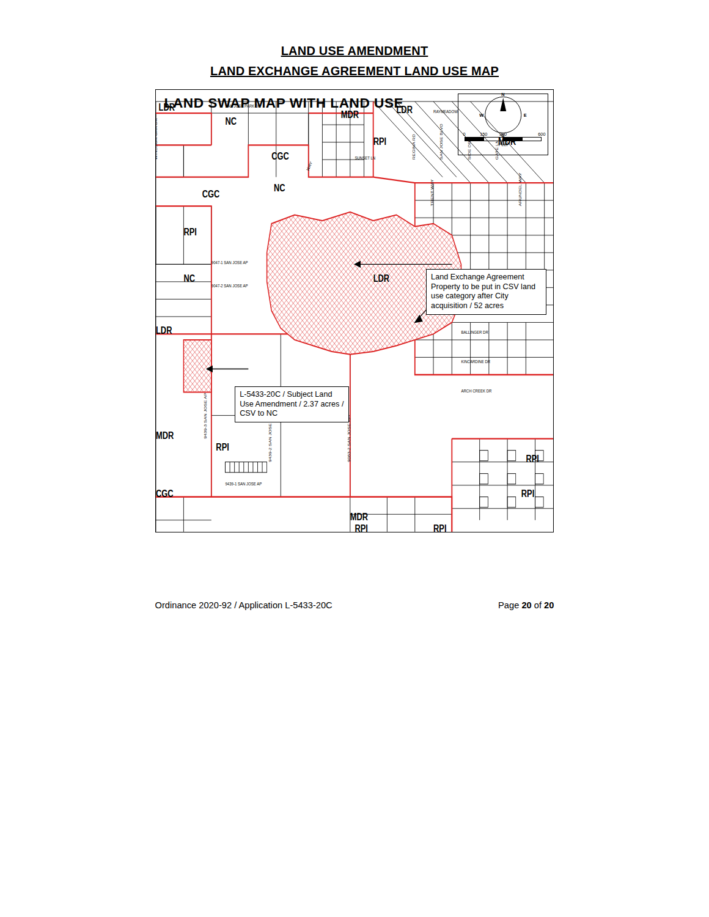LAND USE AMENDMENT
LAND EXCHANGE AGREEMENT LAND USE MAP
LAND SWAP MAP WITH LAND USE
N S E W
0 150 300 600
Feet
LDR NC CGC NC CGC MDR LDR RPI MDR RPI NC LDR LDR CSV MDR RPI CGC MDR RPI RPI RPI RPI WINDSOR OAK DR SAN JOSE PARK DR WAY SUNSET LN REGINA RD SAN JOSE BLVD SIDE DR GATE LN RAYMEADOW ARUNDEL WAY TRENT WAY ST ALBANS DR BALLINGER DR KINCARDINE DR ARCH CREEK DR 9047-1 SAN JOSE AP 9047-2 SAN JOSE AP 9439-3 SAN JOSE AP 9439-2 SAN JOSE AP 9083-2 SAN JOSE AP 9439-1 SAN JOSE AP
Land Exchange Agreement Property to be put in CSV land use category after City acquisition / 52 acres
L-5433-20C / Subject Land Use Amendment / 2.37 acres / CSV to NC
Ordinance 2020-92 / Application L-5433-20C
Page 20 of 20